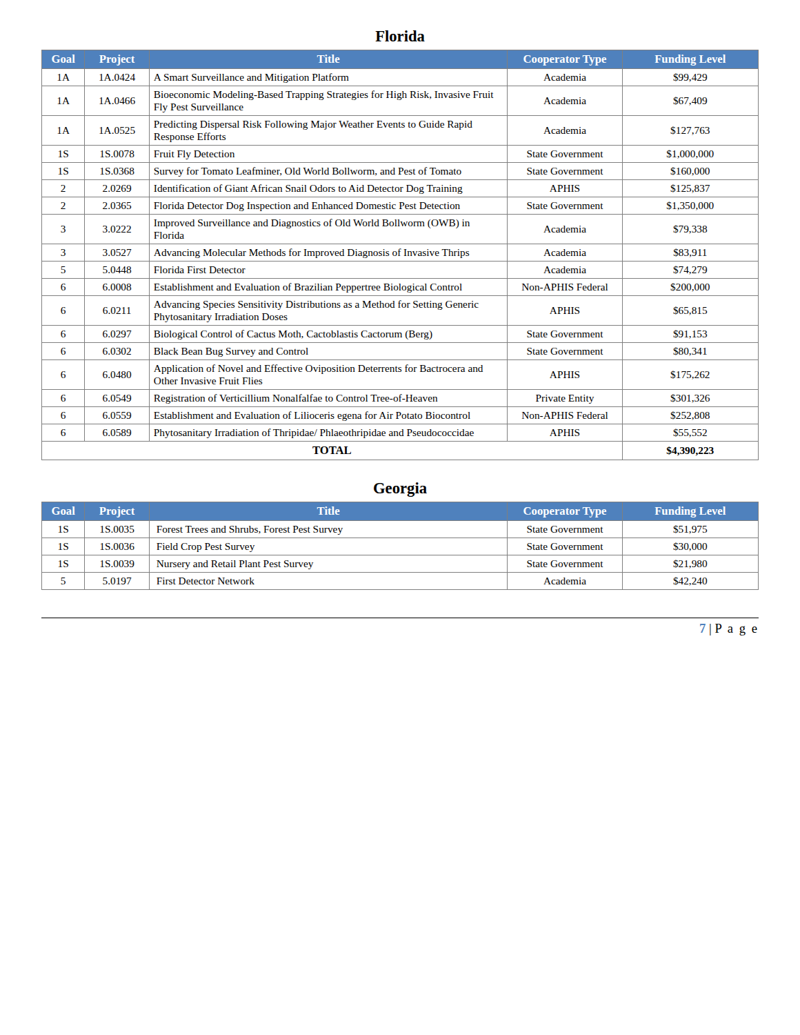Florida
| Goal | Project | Title | Cooperator Type | Funding Level |
| --- | --- | --- | --- | --- |
| 1A | 1A.0424 | A Smart Surveillance and Mitigation Platform | Academia | $99,429 |
| 1A | 1A.0466 | Bioeconomic Modeling-Based Trapping Strategies for High Risk, Invasive Fruit Fly Pest Surveillance | Academia | $67,409 |
| 1A | 1A.0525 | Predicting Dispersal Risk Following Major Weather Events to Guide Rapid Response Efforts | Academia | $127,763 |
| 1S | 1S.0078 | Fruit Fly Detection | State Government | $1,000,000 |
| 1S | 1S.0368 | Survey for Tomato Leafminer, Old World Bollworm, and Pest of Tomato | State Government | $160,000 |
| 2 | 2.0269 | Identification of Giant African Snail Odors to Aid Detector Dog Training | APHIS | $125,837 |
| 2 | 2.0365 | Florida Detector Dog Inspection and Enhanced Domestic Pest Detection | State Government | $1,350,000 |
| 3 | 3.0222 | Improved Surveillance and Diagnostics of Old World Bollworm (OWB) in Florida | Academia | $79,338 |
| 3 | 3.0527 | Advancing Molecular Methods for Improved Diagnosis of Invasive Thrips | Academia | $83,911 |
| 5 | 5.0448 | Florida First Detector | Academia | $74,279 |
| 6 | 6.0008 | Establishment and Evaluation of Brazilian Peppertree Biological Control | Non-APHIS Federal | $200,000 |
| 6 | 6.0211 | Advancing Species Sensitivity Distributions as a Method for Setting Generic Phytosanitary Irradiation Doses | APHIS | $65,815 |
| 6 | 6.0297 | Biological Control of Cactus Moth, Cactoblastis Cactorum (Berg) | State Government | $91,153 |
| 6 | 6.0302 | Black Bean Bug Survey and Control | State Government | $80,341 |
| 6 | 6.0480 | Application of Novel and Effective Oviposition Deterrents for Bactrocera and Other Invasive Fruit Flies | APHIS | $175,262 |
| 6 | 6.0549 | Registration of Verticillium Nonalfalfae to Control Tree-of-Heaven | Private Entity | $301,326 |
| 6 | 6.0559 | Establishment and Evaluation of Lilioceris egena for Air Potato Biocontrol | Non-APHIS Federal | $252,808 |
| 6 | 6.0589 | Phytosanitary Irradiation of Thripidae/ Phlaeothripidae and Pseudococcidae | APHIS | $55,552 |
| TOTAL | $4,390,223 |
Georgia
| Goal | Project | Title | Cooperator Type | Funding Level |
| --- | --- | --- | --- | --- |
| 1S | 1S.0035 | Forest Trees and Shrubs, Forest Pest Survey | State Government | $51,975 |
| 1S | 1S.0036 | Field Crop Pest Survey | State Government | $30,000 |
| 1S | 1S.0039 | Nursery and Retail Plant Pest Survey | State Government | $21,980 |
| 5 | 5.0197 | First Detector Network | Academia | $42,240 |
7 | P a g e